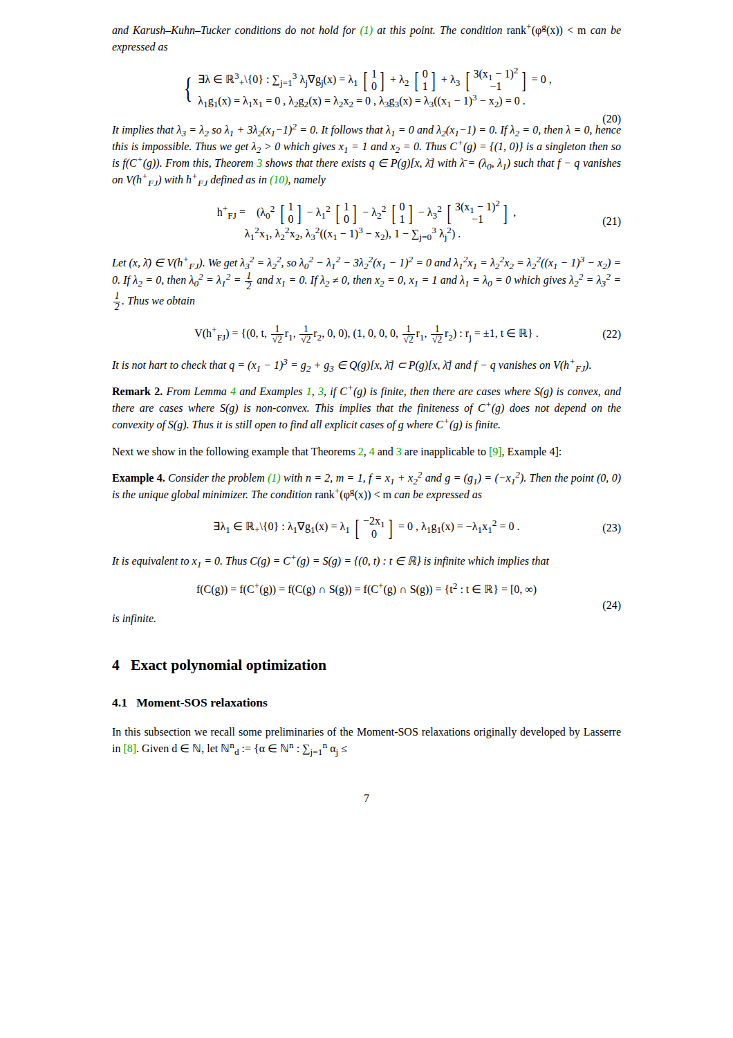and Karush–Kuhn–Tucker conditions do not hold for (1) at this point. The condition rank+(φg(x)) < m can be expressed as
{ ∃λ ∈ ℝ3+\{0} : ∑j=13 λj∇gj(x) = λ1 [
1
0
] + λ2 [
0
1
] + λ3 [
3(x1 − 1)2
−1
] = 0 ,
λ1g1(x) = λ1x1 = 0 , λ2g2(x) = λ2x2 = 0 , λ3g3(x) = λ3((x1 − 1)3 − x2) = 0 . (20)
It implies that λ3 = λ2 so λ1 + 3λ2(x1−1)2 = 0. It follows that λ1 = 0 and λ2(x1−1) = 0. If λ2 = 0, then λ = 0, hence this is impossible. Thus we get λ2 > 0 which gives x1 = 1 and x2 = 0. Thus C+(g) = {(1, 0)} is a singleton then so is f(C+(g)). From this, Theorem 3 shows that there exists q ∈ P(g)[x, λ̄] with λ̄ = (λ0, λ1) such that f − q vanishes on V(h+FJ) with h+FJ defined as in (10), namely
h+FJ = (λ02 [
1
0
] − λ12 [
1
0
] − λ22 [
0
1
] − λ32 [
3(x1 − 1)2
−1
] ,
λ12x1, λ22x2, λ32((x1 − 1)3 − x2), 1 − ∑j=03 λj2) . (21)
Let (x, λ̄) ∈ V(h+FJ). We get λ32 = λ22, so λ02 − λ12 − 3λ22(x1 − 1)2 = 0 and λ12x1 = λ22x2 = λ22((x1 − 1)3 − x2) = 0. If λ2 = 0, then λ02 = λ12 = 12 and x1 = 0. If λ2 ≠ 0, then x2 = 0, x1 = 1 and λ1 = λ0 = 0 which gives λ22 = λ32 = 12. Thus we obtain
V(h+FJ) = {(0, t, 1√2r1, 1√2r2, 0, 0), (1, 0, 0, 0, 1√2r1, 1√2r2) : rj = ±1, t ∈ ℝ} . (22)
It is not hart to check that q = (x1 − 1)3 = g2 + g3 ∈ Q(g)[x, λ̄] ⊂ P(g)[x, λ̄] and f − q vanishes on V(h+FJ).
Remark 2. From Lemma 4 and Examples 1, 3, if C+(g) is finite, then there are cases where S(g) is convex, and there are cases where S(g) is non-convex. This implies that the finiteness of C+(g) does not depend on the convexity of S(g). Thus it is still open to find all explicit cases of g where C+(g) is finite.
Next we show in the following example that Theorems 2, 4 and 3 are inapplicable to [9], Example 4]:
Example 4. Consider the problem (1) with n = 2, m = 1, f = x1 + x22 and g = (g1) = (−x12). Then the point (0, 0) is the unique global minimizer. The condition rank+(φg(x)) < m can be expressed as
∃λ1 ∈ ℝ+\{0} : λ1∇g1(x) = λ1 [
−2x1
0
] = 0 , λ1g1(x) = −λ1x12 = 0 . (23)
It is equivalent to x1 = 0. Thus C(g) = C+(g) = S(g) = {(0, t) : t ∈ ℝ} is infinite which implies that
f(C(g)) = f(C+(g)) = f(C(g) ∩ S(g)) = f(C+(g) ∩ S(g)) = {t2 : t ∈ ℝ} = [0, ∞) (24)
is infinite.
4 Exact polynomial optimization
4.1 Moment-SOS relaxations
In this subsection we recall some preliminaries of the Moment-SOS relaxations originally developed by Lasserre in [8]. Given d ∈ ℕ, let ℕnd := {α ∈ ℕn : ∑j=1n αj ≤
7